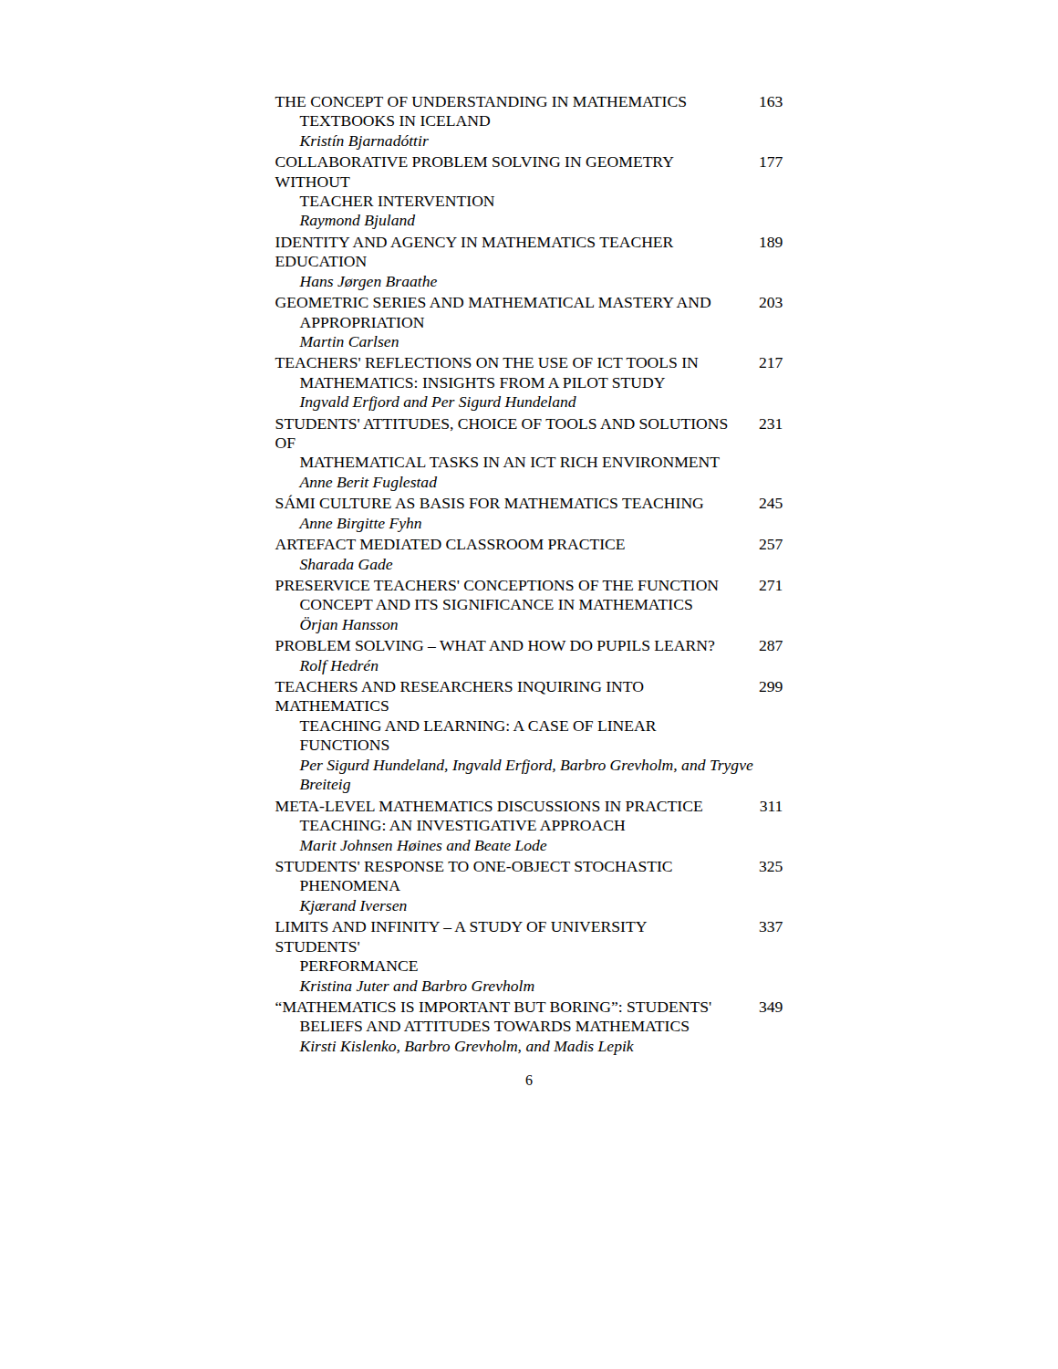The concept of understanding in mathematicstextbooks in Iceland
163
Kristín Bjarnadóttir
Collaborative problem solving in geometry withoutteacher intervention
177
Raymond Bjuland
Identity and agency in mathematics teacher education
189
Hans Jørgen Braathe
Geometric series and mathematical mastery andappropriation
203
Martin Carlsen
Teachers' reflections on the use of ICT tools inmathematics: insights from a pilot study
217
Ingvald Erfjord and Per Sigurd Hundeland
Students' attitudes, choice of tools and solutions ofmathematical tasks in an ICT rich environment
231
Anne Berit Fuglestad
Sámi culture as basis for mathematics teaching
245
Anne Birgitte Fyhn
Artefact mediated classroom practice
257
Sharada Gade
Preservice teachers' conceptions of the functionconcept and its significance in mathematics
271
Örjan Hansson
Problem solving – what and how do pupils learn?
287
Rolf Hedrén
Teachers and researchers inquiring into mathematicsteaching and learning: a case of linear functions
299
Per Sigurd Hundeland, Ingvald Erfjord, Barbro Grevholm, and Trygve Breiteig
Meta-level mathematics discussions in practiceteaching: an investigative approach
311
Marit Johnsen Høines and Beate Lode
Students' response to one-object stochasticphenomena
325
Kjærand Iversen
Limits and infinity – a study of university students'performance
337
Kristina Juter and Barbro Grevholm
“Mathematics is important but boring”: students'beliefs and attitudes towards mathematics
349
Kirsti Kislenko, Barbro Grevholm, and Madis Lepik
6